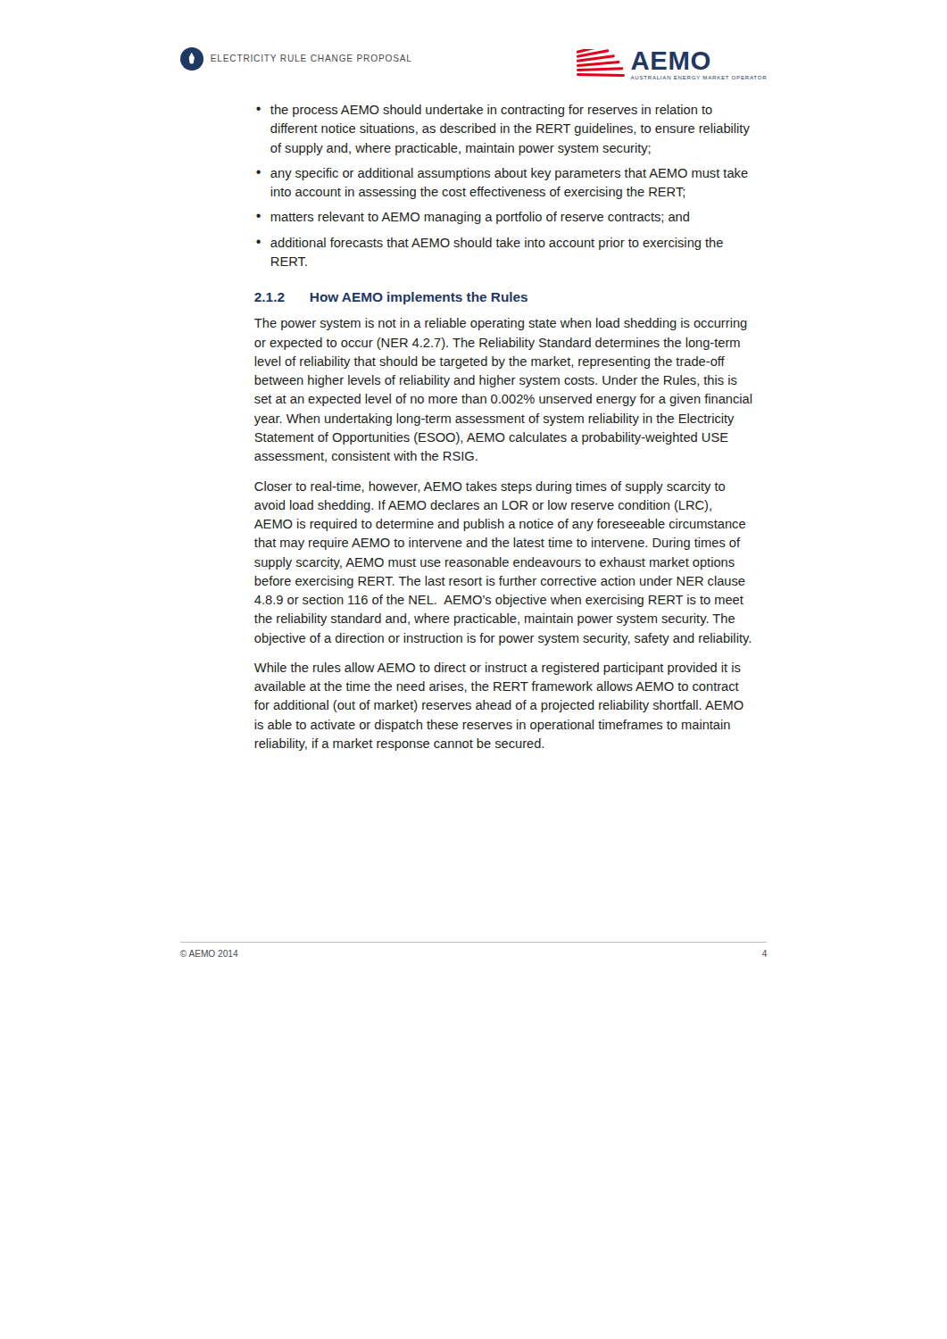Electricity Rule Change Proposal
AEMO
Australian Energy Market Operator
the process AEMO should undertake in contracting for reserves in relation to different notice situations, as described in the RERT guidelines, to ensure reliability of supply and, where practicable, maintain power system security;
any specific or additional assumptions about key parameters that AEMO must take into account in assessing the cost effectiveness of exercising the RERT;
matters relevant to AEMO managing a portfolio of reserve contracts; and
additional forecasts that AEMO should take into account prior to exercising the RERT.
2.1.2 How AEMO implements the Rules
The power system is not in a reliable operating state when load shedding is occurring or expected to occur (NER 4.2.7). The Reliability Standard determines the long-term level of reliability that should be targeted by the market, representing the trade-off between higher levels of reliability and higher system costs. Under the Rules, this is set at an expected level of no more than 0.002% unserved energy for a given financial year. When undertaking long-term assessment of system reliability in the Electricity Statement of Opportunities (ESOO), AEMO calculates a probability-weighted USE assessment, consistent with the RSIG.
Closer to real-time, however, AEMO takes steps during times of supply scarcity to avoid load shedding. If AEMO declares an LOR or low reserve condition (LRC), AEMO is required to determine and publish a notice of any foreseeable circumstance that may require AEMO to intervene and the latest time to intervene. During times of supply scarcity, AEMO must use reasonable endeavours to exhaust market options before exercising RERT. The last resort is further corrective action under NER clause 4.8.9 or section 116 of the NEL. AEMO’s objective when exercising RERT is to meet the reliability standard and, where practicable, maintain power system security. The objective of a direction or instruction is for power system security, safety and reliability.
While the rules allow AEMO to direct or instruct a registered participant provided it is available at the time the need arises, the RERT framework allows AEMO to contract for additional (out of market) reserves ahead of a projected reliability shortfall. AEMO is able to activate or dispatch these reserves in operational timeframes to maintain reliability, if a market response cannot be secured.
© AEMO 2014
4